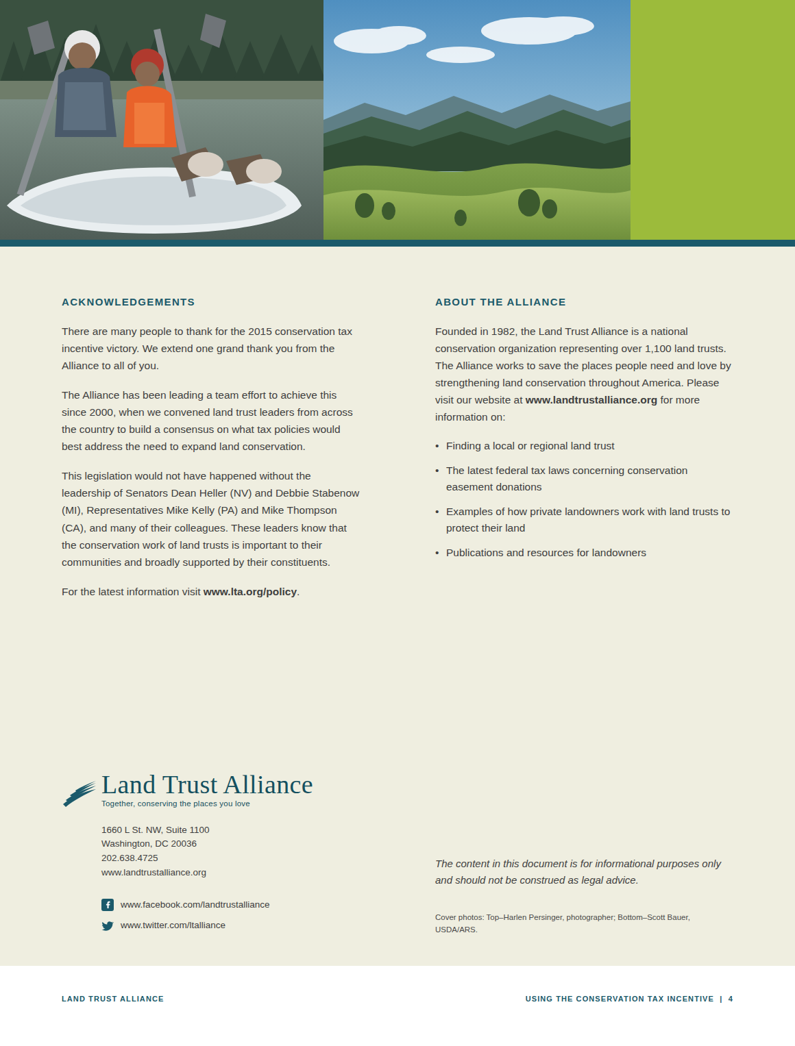Acknowledgements
There are many people to thank for the 2015 conservation tax incentive victory. We extend one grand thank you from the Alliance to all of you.
The Alliance has been leading a team effort to achieve this since 2000, when we convened land trust leaders from across the country to build a consensus on what tax policies would best address the need to expand land conservation.
This legislation would not have happened without the leadership of Senators Dean Heller (NV) and Debbie Stabenow (MI), Representatives Mike Kelly (PA) and Mike Thompson (CA), and many of their colleagues. These leaders know that the conservation work of land trusts is important to their communities and broadly supported by their constituents.
For the latest information visit www.lta.org/policy.
Land Trust Alliance
Together, conserving the places you love
1660 L St. NW, Suite 1100
Washington, DC 20036
202.638.4725
www.landtrustalliance.org
www.facebook.com/landtrustalliance
www.twitter.com/ltalliance
About the Alliance
Founded in 1982, the Land Trust Alliance is a national conservation organization representing over 1,100 land trusts. The Alliance works to save the places people need and love by strengthening land conservation throughout America. Please visit our website at www.landtrustalliance.org for more information on:
Finding a local or regional land trust
The latest federal tax laws concerning conservation easement donations
Examples of how private landowners work with land trusts to protect their land
Publications and resources for landowners
The content in this document is for informational purposes only and should not be construed as legal advice.
Cover photos: Top–Harlen Persinger, photographer; Bottom–Scott Bauer, USDA/ARS.
Land Trust Alliance
Using the Conservation Tax Incentive | 4